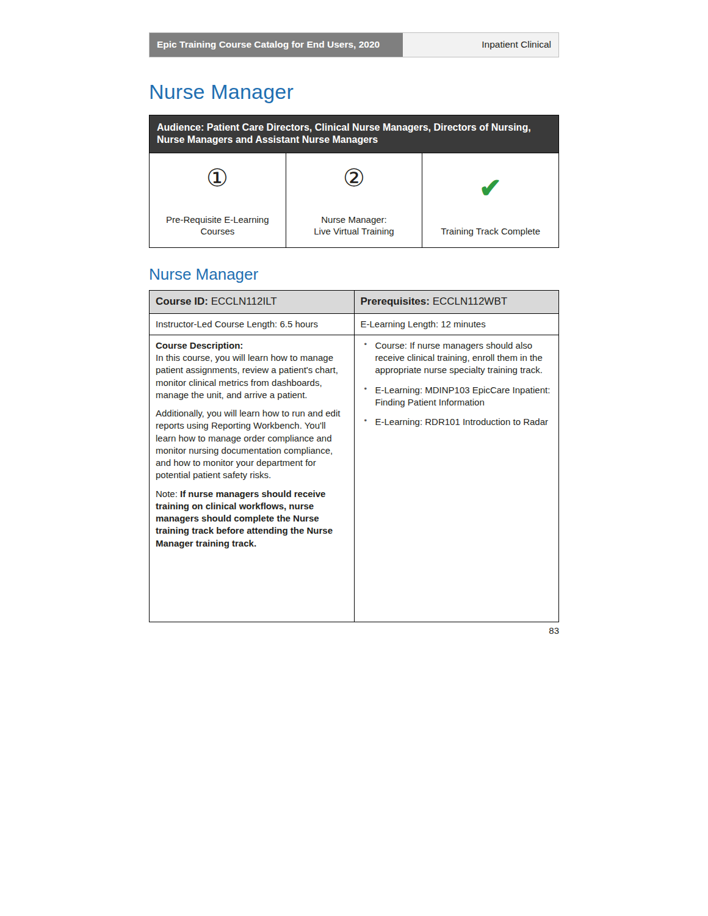Epic Training Course Catalog for End Users, 2020
Inpatient Clinical
Nurse Manager
| Audience: Patient Care Directors, Clinical Nurse Managers, Directors of Nursing, Nurse Managers and Assistant Nurse Managers |
| ① Pre-Requisite E-Learning Courses | ② Nurse Manager: Live Virtual Training | ✔ Training Track Complete |
Nurse Manager
| Course ID: ECCLN112ILT | Prerequisites: ECCLN112WBT |
| Instructor-Led Course Length: 6.5 hours | E-Learning Length: 12 minutes |
| Course Description: In this course, you will learn how to manage patient assignments, review a patient's chart, monitor clinical metrics from dashboards, manage the unit, and arrive a patient. Additionally, you will learn how to run and edit reports using Reporting Workbench. You'll learn how to manage order compliance and monitor nursing documentation compliance, and how to monitor your department for potential patient safety risks. Note: If nurse managers should receive training on clinical workflows, nurse managers should complete the Nurse training track before attending the Nurse Manager training track. | Course: If nurse managers should also receive clinical training, enroll them in the appropriate nurse specialty training track. E-Learning: MDINP103 EpicCare Inpatient: Finding Patient Information E-Learning: RDR101 Introduction to Radar |
83